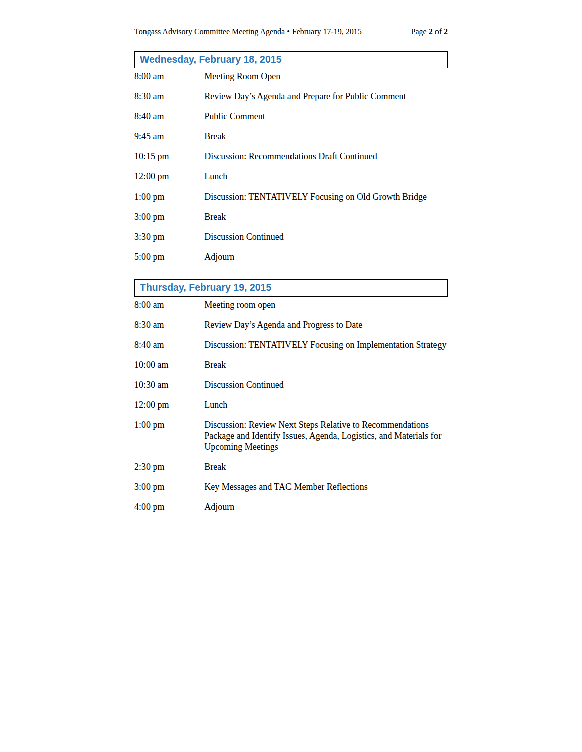Tongass Advisory Committee Meeting Agenda • February 17-19, 2015
Page 2 of 2
Wednesday, February 18, 2015
| 8:00 am | Meeting Room Open |
| 8:30 am | Review Day’s Agenda and Prepare for Public Comment |
| 8:40 am | Public Comment |
| 9:45 am | Break |
| 10:15 pm | Discussion: Recommendations Draft Continued |
| 12:00 pm | Lunch |
| 1:00 pm | Discussion: TENTATIVELY Focusing on Old Growth Bridge |
| 3:00 pm | Break |
| 3:30 pm | Discussion Continued |
| 5:00 pm | Adjourn |
Thursday, February 19, 2015
| 8:00 am | Meeting room open |
| 8:30 am | Review Day’s Agenda and Progress to Date |
| 8:40 am | Discussion: TENTATIVELY Focusing on Implementation Strategy |
| 10:00 am | Break |
| 10:30 am | Discussion Continued |
| 12:00 pm | Lunch |
| 1:00 pm | Discussion: Review Next Steps Relative to Recommendations Package and Identify Issues, Agenda, Logistics, and Materials for Upcoming Meetings |
| 2:30 pm | Break |
| 3:00 pm | Key Messages and TAC Member Reflections |
| 4:00 pm | Adjourn |